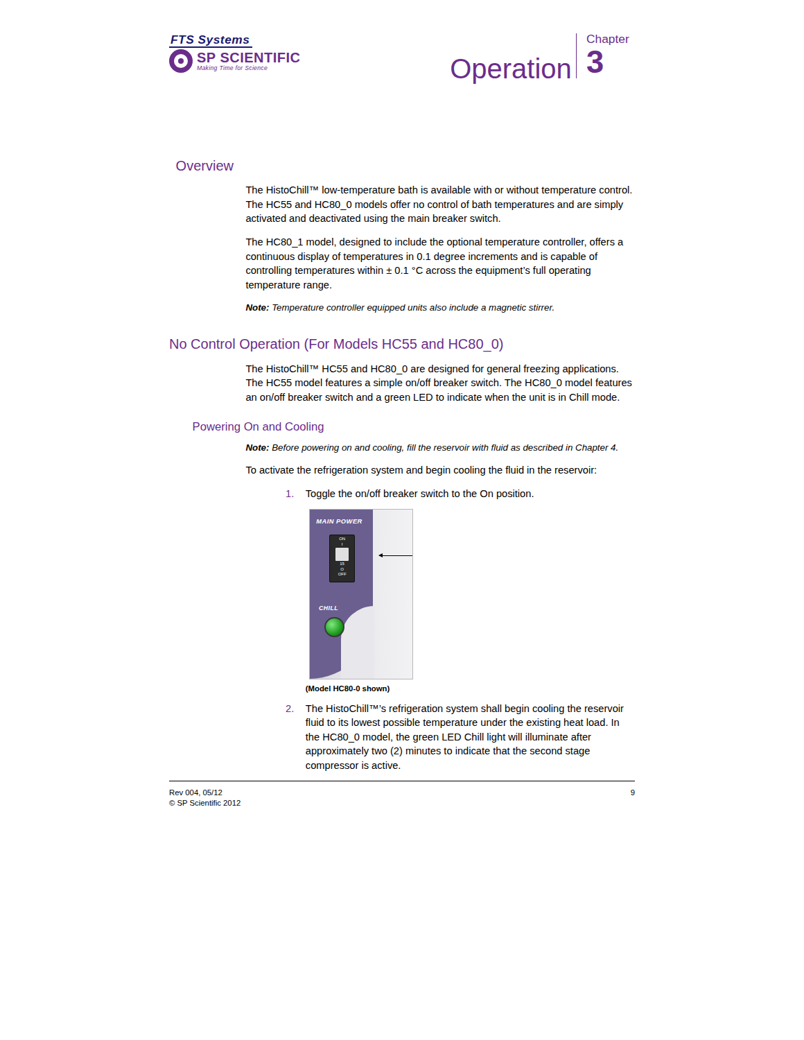FTS Systems
SP SCIENTIFIC Making Time for Science
Chapter
3
Operation
Overview
The HistoChill™ low-temperature bath is available with or without temperature control. The HC55 and HC80_0 models offer no control of bath temperatures and are simply activated and deactivated using the main breaker switch.
The HC80_1 model, designed to include the optional temperature controller, offers a continuous display of temperatures in 0.1 degree increments and is capable of controlling temperatures within ± 0.1 °C across the equipment’s full operating temperature range.
Note: Temperature controller equipped units also include a magnetic stirrer.
No Control Operation (For Models HC55 and HC80_0)
The HistoChill™ HC55 and HC80_0 are designed for general freezing applications. The HC55 model features a simple on/off breaker switch. The HC80_0 model features an on/off breaker switch and a green LED to indicate when the unit is in Chill mode.
Powering On and Cooling
Note: Before powering on and cooling, fill the reservoir with fluid as described in Chapter 4.
To activate the refrigeration system and begin cooling the fluid in the reservoir:
Toggle the on/off breaker switch to the On position.
MAIN POWER
ON
I
15
O
OFF
CHILL
Main Breaker
(Model HC80-0 shown)
The HistoChill™’s refrigeration system shall begin cooling the reservoir fluid to its lowest possible temperature under the existing heat load. In the HC80_0 model, the green LED Chill light will illuminate after approximately two (2) minutes to indicate that the second stage compressor is active.
Rev 004, 05/12
© SP Scientific 2012
9